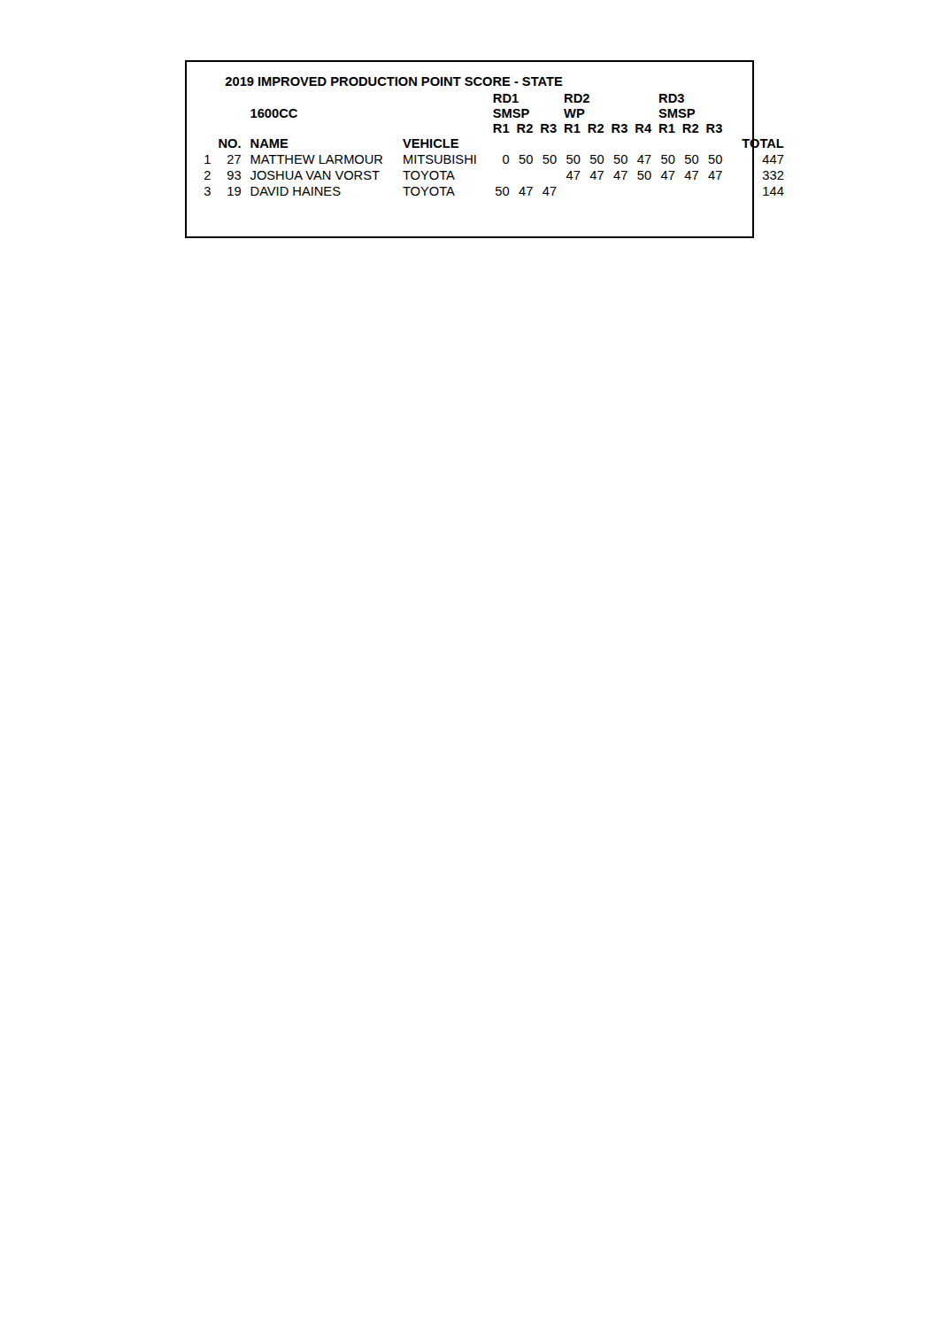| 2019 IMPROVED PRODUCTION POINT SCORE - STATE |
| | | | | RD1 | RD2 | RD3 | |
| | | 1600CC | | SMSP | WP | SMSP | |
| | | | | R1 | R2 | R3 | R1 | R2 | R3 | R4 | R1 | R2 | R3 | |
| | NO. | NAME | VEHICLE | | | | | | | | | | | TOTAL |
| 1 | 27 | MATTHEW LARMOUR | MITSUBISHI | 0 | 50 | 50 | 50 | 50 | 50 | 47 | 50 | 50 | 50 | 447 |
| 2 | 93 | JOSHUA VAN VORST | TOYOTA | | | | 47 | 47 | 47 | 50 | 47 | 47 | 47 | 332 |
| 3 | 19 | DAVID HAINES | TOYOTA | 50 | 47 | 47 | | | | | | | | 144 |